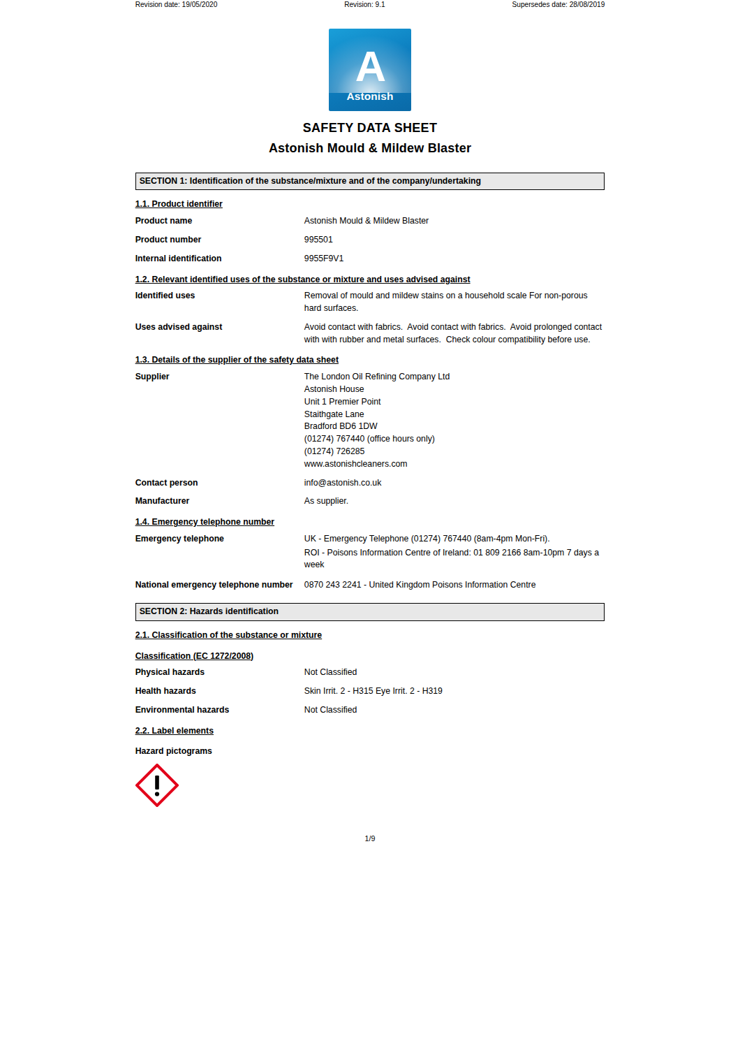Revision date: 19/05/2020 Revision: 9.1 Supersedes date: 28/08/2019
A
Astonish
SAFETY DATA SHEET
Astonish Mould & Mildew Blaster
SECTION 1: Identification of the substance/mixture and of the company/undertaking
1.1. Product identifier
Product name
Astonish Mould & Mildew Blaster
Product number
995501
Internal identification
9955F9V1
1.2. Relevant identified uses of the substance or mixture and uses advised against
Identified uses
Removal of mould and mildew stains on a household scale For non-porous hard surfaces.
Uses advised against
Avoid contact with fabrics. Avoid contact with fabrics. Avoid prolonged contact with with rubber and metal surfaces. Check colour compatibility before use.
1.3. Details of the supplier of the safety data sheet
Supplier
The London Oil Refining Company Ltd
Astonish House
Unit 1 Premier Point
Staithgate Lane
Bradford BD6 1DW
(01274) 767440 (office hours only)
(01274) 726285
www.astonishcleaners.com
Contact person
info@astonish.co.uk
Manufacturer
As supplier.
1.4. Emergency telephone number
Emergency telephone
UK - Emergency Telephone (01274) 767440 (8am-4pm Mon-Fri).
ROI - Poisons Information Centre of Ireland: 01 809 2166 8am-10pm 7 days a week
National emergency telephone number
0870 243 2241 - United Kingdom Poisons Information Centre
SECTION 2: Hazards identification
2.1. Classification of the substance or mixture
Classification (EC 1272/2008)
Physical hazards
Not Classified
Health hazards
Skin Irrit. 2 - H315 Eye Irrit. 2 - H319
Environmental hazards
Not Classified
2.2. Label elements
Hazard pictograms
1/9